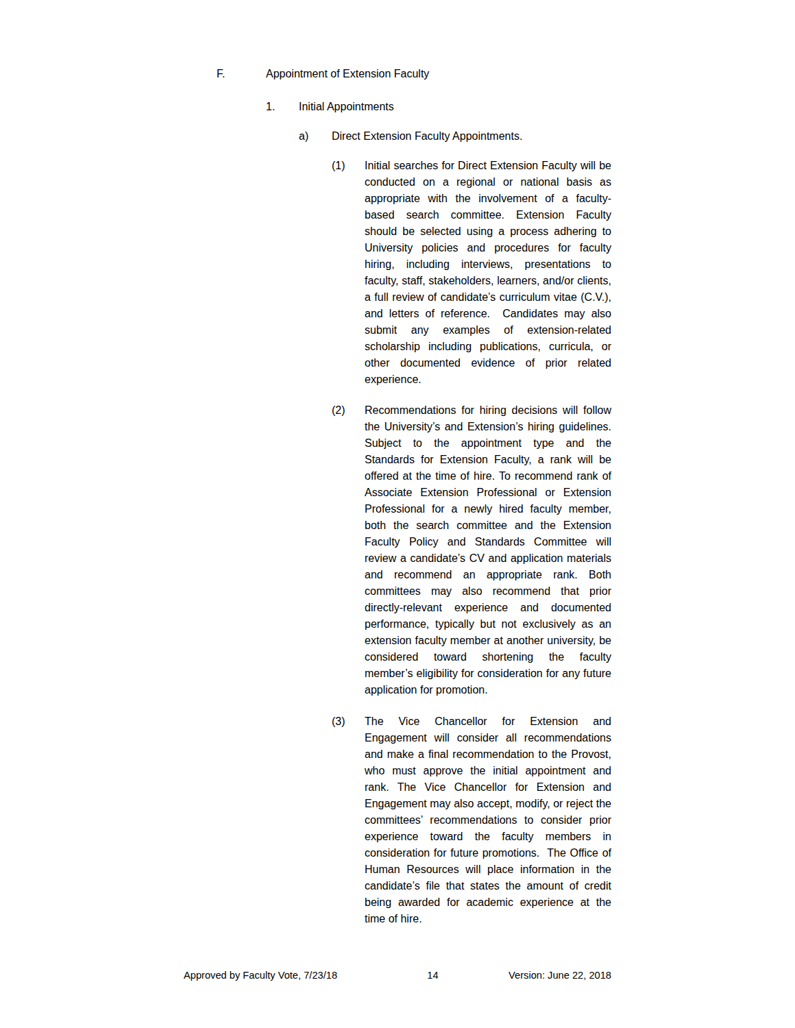F.
Appointment of Extension Faculty
1.
Initial Appointments
a)
Direct Extension Faculty Appointments.
(1)
Initial searches for Direct Extension Faculty will be conducted on a regional or national basis as appropriate with the involvement of a faculty-based search committee. Extension Faculty should be selected using a process adhering to University policies and procedures for faculty hiring, including interviews, presentations to faculty, staff, stakeholders, learners, and/or clients, a full review of candidate’s curriculum vitae (C.V.), and letters of reference. Candidates may also submit any examples of extension-related scholarship including publications, curricula, or other documented evidence of prior related experience.
(2)
Recommendations for hiring decisions will follow the University’s and Extension’s hiring guidelines. Subject to the appointment type and the Standards for Extension Faculty, a rank will be offered at the time of hire. To recommend rank of Associate Extension Professional or Extension Professional for a newly hired faculty member, both the search committee and the Extension Faculty Policy and Standards Committee will review a candidate’s CV and application materials and recommend an appropriate rank. Both committees may also recommend that prior directly-relevant experience and documented performance, typically but not exclusively as an extension faculty member at another university, be considered toward shortening the faculty member’s eligibility for consideration for any future application for promotion.
(3)
The Vice Chancellor for Extension and Engagement will consider all recommendations and make a final recommendation to the Provost, who must approve the initial appointment and rank. The Vice Chancellor for Extension and Engagement may also accept, modify, or reject the committees’ recommendations to consider prior experience toward the faculty members in consideration for future promotions. The Office of Human Resources will place information in the candidate’s file that states the amount of credit being awarded for academic experience at the time of hire.
Approved by Faculty Vote, 7/23/18
14
Version: June 22, 2018